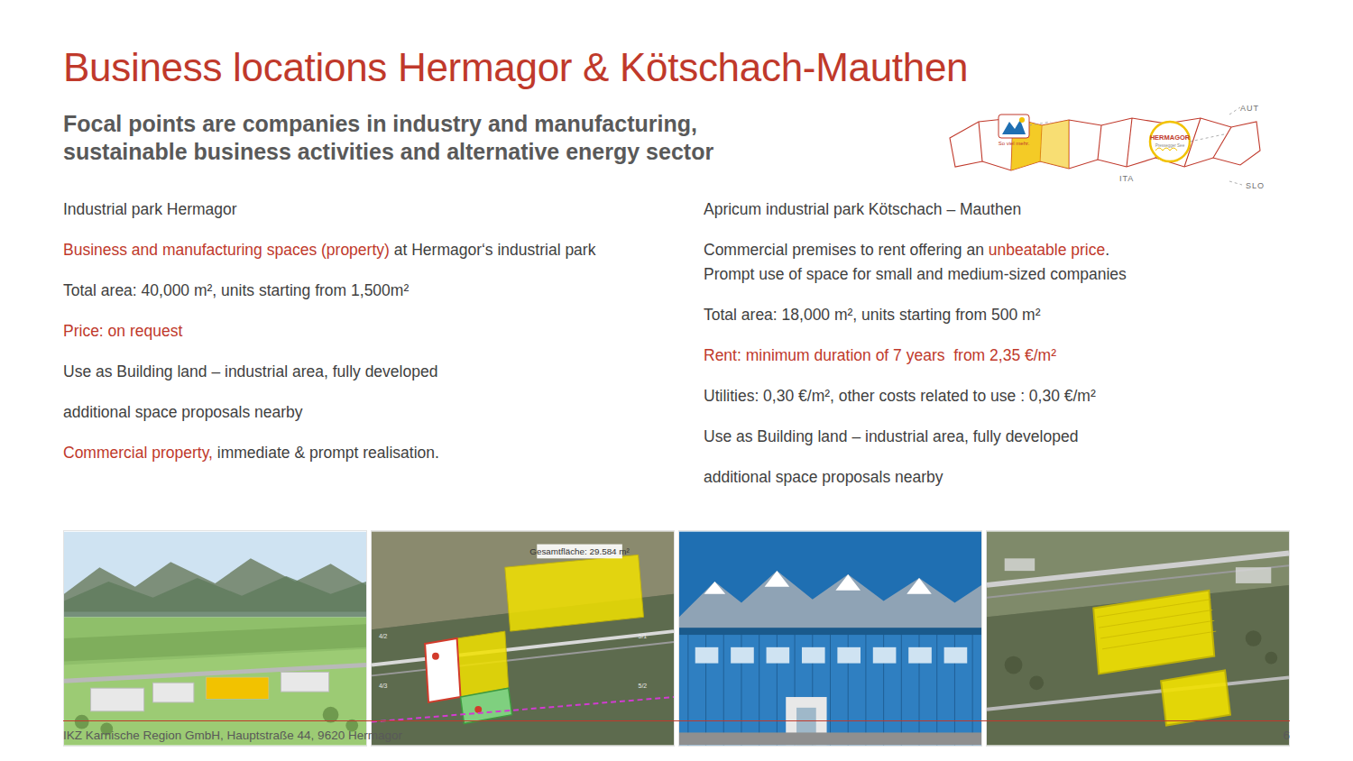Business locations Hermagor & Kötschach-Mauthen
Focal points are companies in industry and manufacturing,
sustainable business activities and alternative energy sector
So viel mehr. HERMAGOR Pressegger See AUT ITA SLO
Industrial park Hermagor
Business and manufacturing spaces (property) at Hermagor‘s industrial park
Total area: 40,000 m², units starting from 1,500m²
Price: on request
Use as Building land – industrial area, fully developed
additional space proposals nearby
Commercial property, immediate & prompt realisation.
Apricum industrial park Kötschach – Mauthen
Commercial premises to rent offering an unbeatable price.
Prompt use of space for small and medium-sized companies
Total area: 18,000 m², units starting from 500 m²
Rent: minimum duration of 7 years from 2,35 €/m²
Utilities: 0,30 €/m², other costs related to use : 0,30 €/m²
Use as Building land – industrial area, fully developed
additional space proposals nearby
Gesamtfläche: 29.584 m² 4/24/35/15/2
IKZ Karnische Region GmbH, Hauptstraße 44, 9620 Hermagor 6